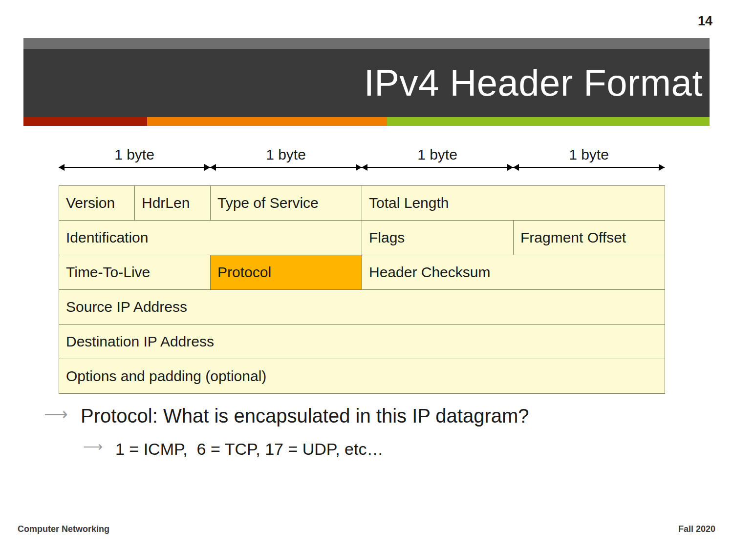14
IPv4 Header Format
1 byte
1 byte
1 byte
1 byte
| Version | HdrLen | Type of Service | Total Length |
| Identification | Flags | Fragment Offset |
| Time-To-Live | Protocol | Header Checksum |
| Source IP Address |
| Destination IP Address |
| Options and padding (optional) |
⟶ Protocol: What is encapsulated in this IP datagram?
⟶ 1 = ICMP, 6 = TCP, 17 = UDP, etc…
Computer Networking
Fall 2020